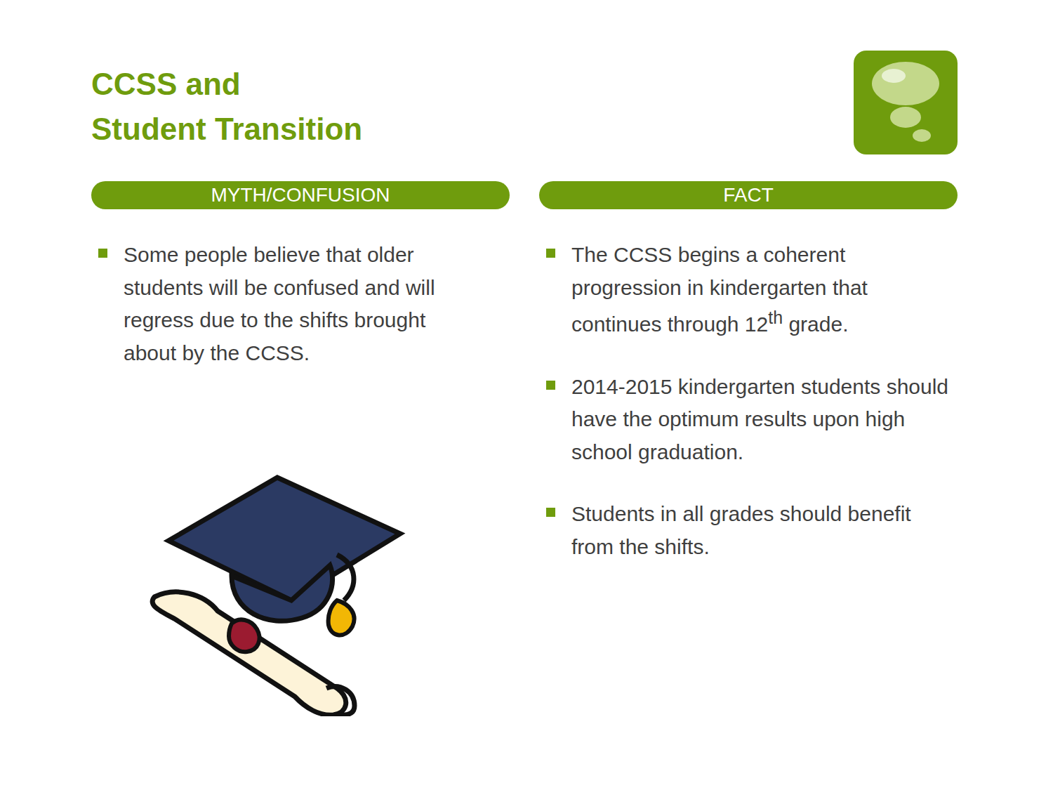CCSS and
Student Transition
MYTH/CONFUSION
FACT
Some people believe that older students will be confused and will regress due to the shifts brought about by the CCSS.
The CCSS begins a coherent progression in kindergarten that continues through 12th grade.
2014-2015 kindergarten students should have the optimum results upon high school graduation.
Students in all grades should benefit from the shifts.